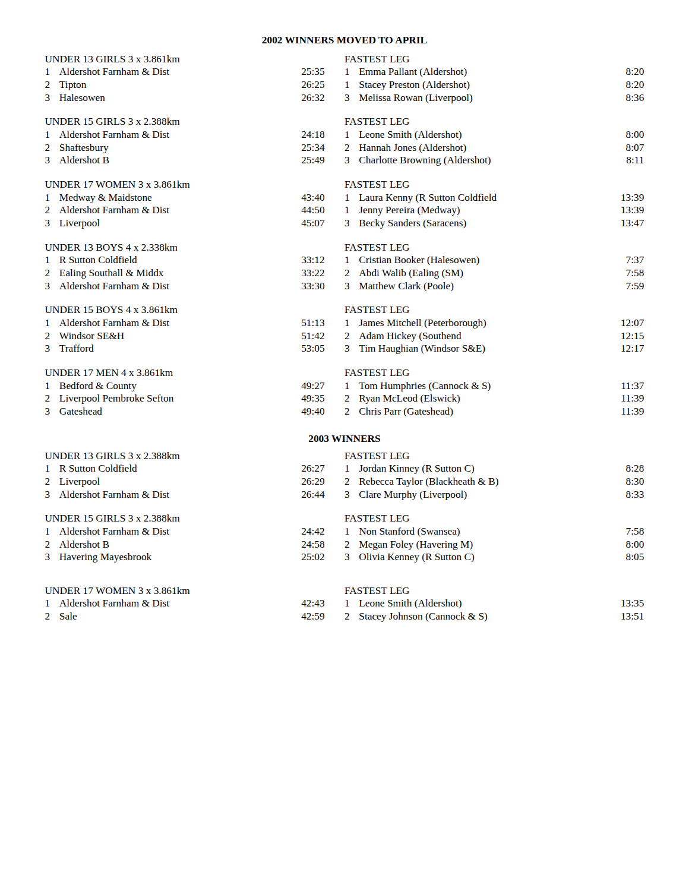2002 WINNERS MOVED TO APRIL
| UNDER 13 GIRLS 3 x 3.861km / 1 / Aldershot Farnham & Dist / 25:35 / / 2 / Tipton / 26:25 / / 3 / Halesowen / 26:32 / | FASTEST LEG / 1 / Emma Pallant (Aldershot) / 8:20 / / 1 / Stacey Preston (Aldershot) / 8:20 / / 3 / Melissa Rowan (Liverpool) / 8:36 / |
| UNDER 15 GIRLS 3 x 2.388km / 1 / Aldershot Farnham & Dist / 24:18 / / 2 / Shaftesbury / 25:34 / / 3 / Aldershot B / 25:49 / | FASTEST LEG / 1 / Leone Smith (Aldershot) / 8:00 / / 2 / Hannah Jones (Aldershot) / 8:07 / / 3 / Charlotte Browning (Aldershot) / 8:11 / |
| UNDER 17 WOMEN 3 x 3.861km / 1 / Medway & Maidstone / 43:40 / / 2 / Aldershot Farnham & Dist / 44:50 / / 3 / Liverpool / 45:07 / | FASTEST LEG / 1 / Laura Kenny (R Sutton Coldfield / 13:39 / / 1 / Jenny Pereira (Medway) / 13:39 / / 3 / Becky Sanders (Saracens) / 13:47 / |
| UNDER 13 BOYS 4 x 2.338km / 1 / R Sutton Coldfield / 33:12 / / 2 / Ealing Southall & Middx / 33:22 / / 3 / Aldershot Farnham & Dist / 33:30 / | FASTEST LEG / 1 / Cristian Booker (Halesowen) / 7:37 / / 2 / Abdi Walib (Ealing (SM) / 7:58 / / 3 / Matthew Clark (Poole) / 7:59 / |
| UNDER 15 BOYS 4 x 3.861km / 1 / Aldershot Farnham & Dist / 51:13 / / 2 / Windsor SE&H / 51:42 / / 3 / Trafford / 53:05 / | FASTEST LEG / 1 / James Mitchell (Peterborough) / 12:07 / / 2 / Adam Hickey (Southend / 12:15 / / 3 / Tim Haughian (Windsor S&E) / 12:17 / |
| UNDER 17 MEN 4 x 3.861km / 1 / Bedford & County / 49:27 / / 2 / Liverpool Pembroke Sefton / 49:35 / / 3 / Gateshead / 49:40 / | FASTEST LEG / 1 / Tom Humphries (Cannock & S) / 11:37 / / 2 / Ryan McLeod (Elswick) / 11:39 / / 2 / Chris Parr (Gateshead) / 11:39 / |
2003 WINNERS
| UNDER 13 GIRLS 3 x 2.388km / 1 / R Sutton Coldfield / 26:27 / / 2 / Liverpool / 26:29 / / 3 / Aldershot Farnham & Dist / 26:44 / | FASTEST LEG / 1 / Jordan Kinney (R Sutton C) / 8:28 / / 2 / Rebecca Taylor (Blackheath & B) / 8:30 / / 3 / Clare Murphy (Liverpool) / 8:33 / |
| UNDER 15 GIRLS 3 x 2.388km / 1 / Aldershot Farnham & Dist / 24:42 / / 2 / Aldershot B / 24:58 / / 3 / Havering Mayesbrook / 25:02 / | FASTEST LEG / 1 / Non Stanford (Swansea) / 7:58 / / 2 / Megan Foley (Havering M) / 8:00 / / 3 / Olivia Kenney (R Sutton C) / 8:05 / |
| UNDER 17 WOMEN 3 x 3.861km / 1 / Aldershot Farnham & Dist / 42:43 / / 2 / Sale / 42:59 / | FASTEST LEG / 1 / Leone Smith (Aldershot) / 13:35 / / 2 / Stacey Johnson (Cannock & S) / 13:51 / |